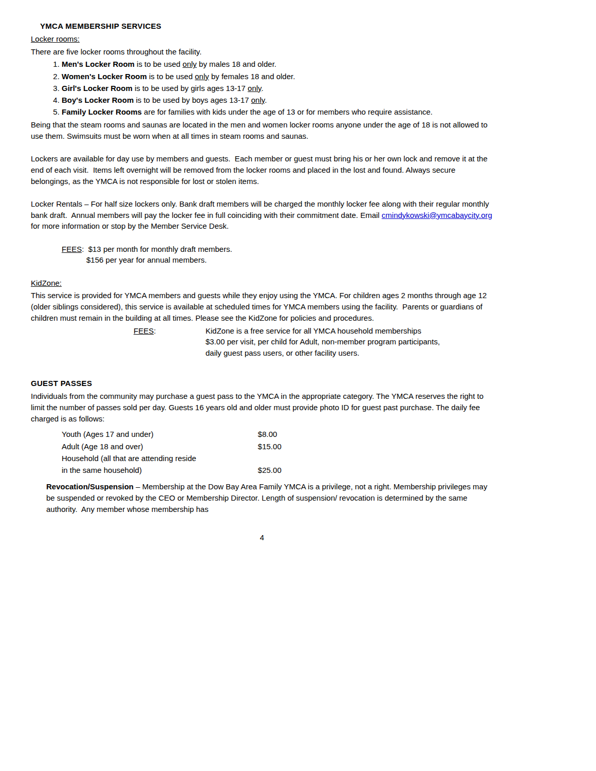YMCA MEMBERSHIP SERVICES
Locker rooms:
There are five locker rooms throughout the facility.
Men's Locker Room is to be used only by males 18 and older.
Women's Locker Room is to be used only by females 18 and older.
Girl's Locker Room is to be used by girls ages 13-17 only.
Boy's Locker Room is to be used by boys ages 13-17 only.
Family Locker Rooms are for families with kids under the age of 13 or for members who require assistance.
Being that the steam rooms and saunas are located in the men and women locker rooms anyone under the age of 18 is not allowed to use them. Swimsuits must be worn when at all times in steam rooms and saunas.
Lockers are available for day use by members and guests. Each member or guest must bring his or her own lock and remove it at the end of each visit. Items left overnight will be removed from the locker rooms and placed in the lost and found. Always secure belongings, as the YMCA is not responsible for lost or stolen items.
Locker Rentals – For half size lockers only. Bank draft members will be charged the monthly locker fee along with their regular monthly bank draft. Annual members will pay the locker fee in full coinciding with their commitment date. Email cmindykowski@ymcabaycity.org for more information or stop by the Member Service Desk.
FEES: $13 per month for monthly draft members. $156 per year for annual members.
KidZone:
This service is provided for YMCA members and guests while they enjoy using the YMCA. For children ages 2 months through age 12 (older siblings considered), this service is available at scheduled times for YMCA members using the facility. Parents or guardians of children must remain in the building at all times. Please see the KidZone for policies and procedures.
FEES:
KidZone is a free service for all YMCA household memberships $3.00 per visit, per child for Adult, non-member program participants, daily guest pass users, or other facility users.
GUEST PASSES
Individuals from the community may purchase a guest pass to the YMCA in the appropriate category. The YMCA reserves the right to limit the number of passes sold per day. Guests 16 years old and older must provide photo ID for guest past purchase. The daily fee charged is as follows:
| Youth (Ages 17 and under) | $8.00 |
| Adult (Age 18 and over) | $15.00 |
| Household (all that are attending reside | |
| in the same household) | $25.00 |
Revocation/Suspension – Membership at the Dow Bay Area Family YMCA is a privilege, not a right. Membership privileges may be suspended or revoked by the CEO or Membership Director. Length of suspension/ revocation is determined by the same authority. Any member whose membership has
4